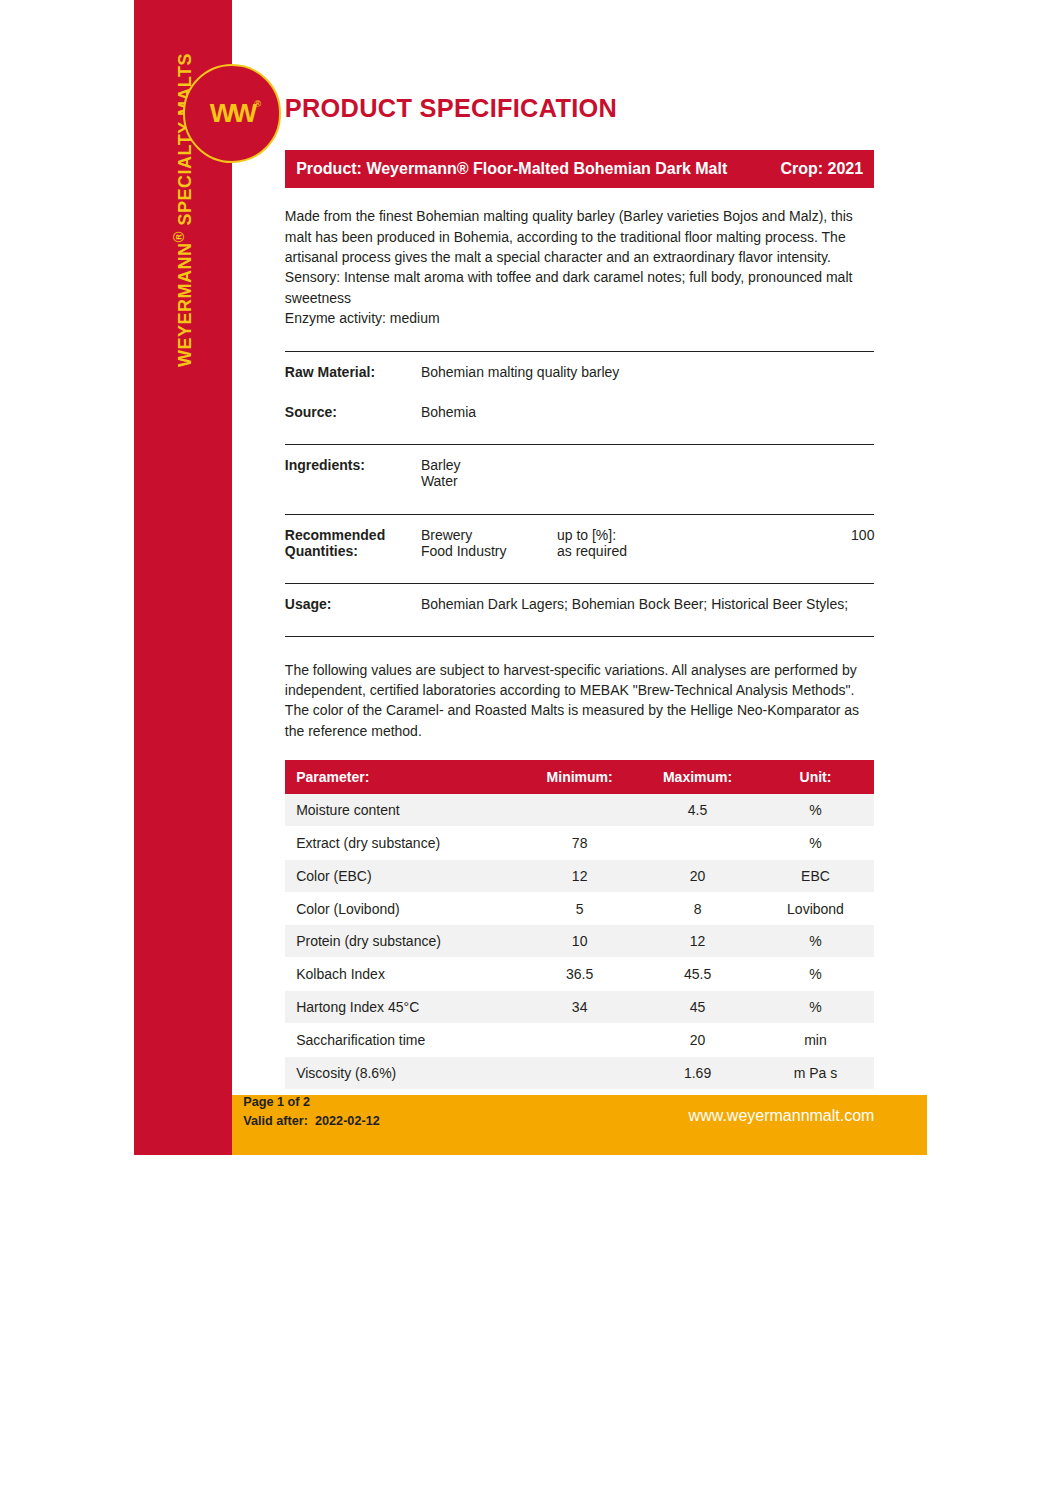WEYERMANN® SPECIALTY MALTS
WW®
PRODUCT SPECIFICATION
Product: Weyermann® Floor-Malted Bohemian Dark Malt
Crop: 2021
Made from the finest Bohemian malting quality barley (Barley varieties Bojos and Malz), this malt has been produced in Bohemia, according to the traditional floor malting process. The artisanal process gives the malt a special character and an extraordinary flavor intensity.
Sensory: Intense malt aroma with toffee and dark caramel notes; full body, pronounced malt sweetness
Enzyme activity: medium
| Raw Material: | Bohemian malting quality barley |
| Source: | Bohemia |
| Ingredients: | Barley Water |
| Recommended Quantities: | Brewery Food Industry | up to [%]: as required | 100 |
| Usage: | Bohemian Dark Lagers; Bohemian Bock Beer; Historical Beer Styles; |
The following values are subject to harvest-specific variations. All analyses are performed by independent, certified laboratories according to MEBAK "Brew-Technical Analysis Methods".
The color of the Caramel- and Roasted Malts is measured by the Hellige Neo-Komparator as the reference method.
| Parameter: | Minimum: | Maximum: | Unit: |
| --- | --- | --- | --- |
| Moisture content | | 4.5 | % |
| Extract (dry substance) | 78 | | % |
| Color (EBC) | 12 | 20 | EBC |
| Color (Lovibond) | 5 | 8 | Lovibond |
| Protein (dry substance) | 10 | 12 | % |
| Kolbach Index | 36.5 | 45.5 | % |
| Hartong Index 45°C | 34 | 45 | % |
| Saccharification time | | 20 | min |
| Viscosity (8.6%) | | 1.69 | m Pa s |
| Friability | 75 | | % |
| Glassy Kernels | | 3.5 | % |
Page 1 of 2
Valid after: 2022-02-12
www.weyermannmalt.com